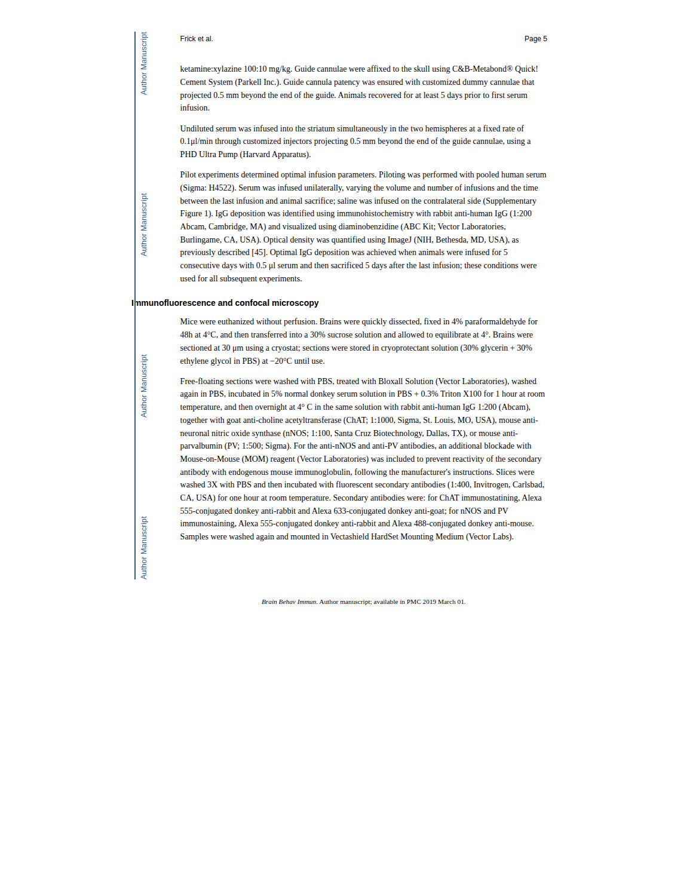Author Manuscript Author Manuscript Author Manuscript Author Manuscript
Frick et al. Page 5
ketamine:xylazine 100:10 mg/kg. Guide cannulae were affixed to the skull using C&B-Metabond® Quick! Cement System (Parkell Inc.). Guide cannula patency was ensured with customized dummy cannulae that projected 0.5 mm beyond the end of the guide. Animals recovered for at least 5 days prior to first serum infusion.
Undiluted serum was infused into the striatum simultaneously in the two hemispheres at a fixed rate of 0.1μl/min through customized injectors projecting 0.5 mm beyond the end of the guide cannulae, using a PHD Ultra Pump (Harvard Apparatus).
Pilot experiments determined optimal infusion parameters. Piloting was performed with pooled human serum (Sigma: H4522). Serum was infused unilaterally, varying the volume and number of infusions and the time between the last infusion and animal sacrifice; saline was infused on the contralateral side (Supplementary Figure 1). IgG deposition was identified using immunohistochemistry with rabbit anti-human IgG (1:200 Abcam, Cambridge, MA) and visualized using diaminobenzidine (ABC Kit; Vector Laboratories, Burlingame, CA, USA). Optical density was quantified using ImageJ (NIH, Bethesda, MD, USA), as previously described [45]. Optimal IgG deposition was achieved when animals were infused for 5 consecutive days with 0.5 μl serum and then sacrificed 5 days after the last infusion; these conditions were used for all subsequent experiments.
Immunofluorescence and confocal microscopy
Mice were euthanized without perfusion. Brains were quickly dissected, fixed in 4% paraformaldehyde for 48h at 4°C, and then transferred into a 30% sucrose solution and allowed to equilibrate at 4°. Brains were sectioned at 30 μm using a cryostat; sections were stored in cryoprotectant solution (30% glycerin + 30% ethylene glycol in PBS) at −20°C until use.
Free-floating sections were washed with PBS, treated with Bloxall Solution (Vector Laboratories), washed again in PBS, incubated in 5% normal donkey serum solution in PBS + 0.3% Triton X100 for 1 hour at room temperature, and then overnight at 4° C in the same solution with rabbit anti-human IgG 1:200 (Abcam), together with goat anti-choline acetyltransferase (ChAT; 1:1000, Sigma, St. Louis, MO, USA), mouse anti-neuronal nitric oxide synthase (nNOS; 1:100, Santa Cruz Biotechnology, Dallas, TX), or mouse anti-parvalbumin (PV; 1:500; Sigma). For the anti-nNOS and anti-PV antibodies, an additional blockade with Mouse-on-Mouse (MOM) reagent (Vector Laboratories) was included to prevent reactivity of the secondary antibody with endogenous mouse immunoglobulin, following the manufacturer's instructions. Slices were washed 3X with PBS and then incubated with fluorescent secondary antibodies (1:400, Invitrogen, Carlsbad, CA, USA) for one hour at room temperature. Secondary antibodies were: for ChAT immunostatining, Alexa 555-conjugated donkey anti-rabbit and Alexa 633-conjugated donkey anti-goat; for nNOS and PV immunostaining, Alexa 555-conjugated donkey anti-rabbit and Alexa 488-conjugated donkey anti-mouse. Samples were washed again and mounted in Vectashield HardSet Mounting Medium (Vector Labs).
Brain Behav Immun. Author manuscript; available in PMC 2019 March 01.